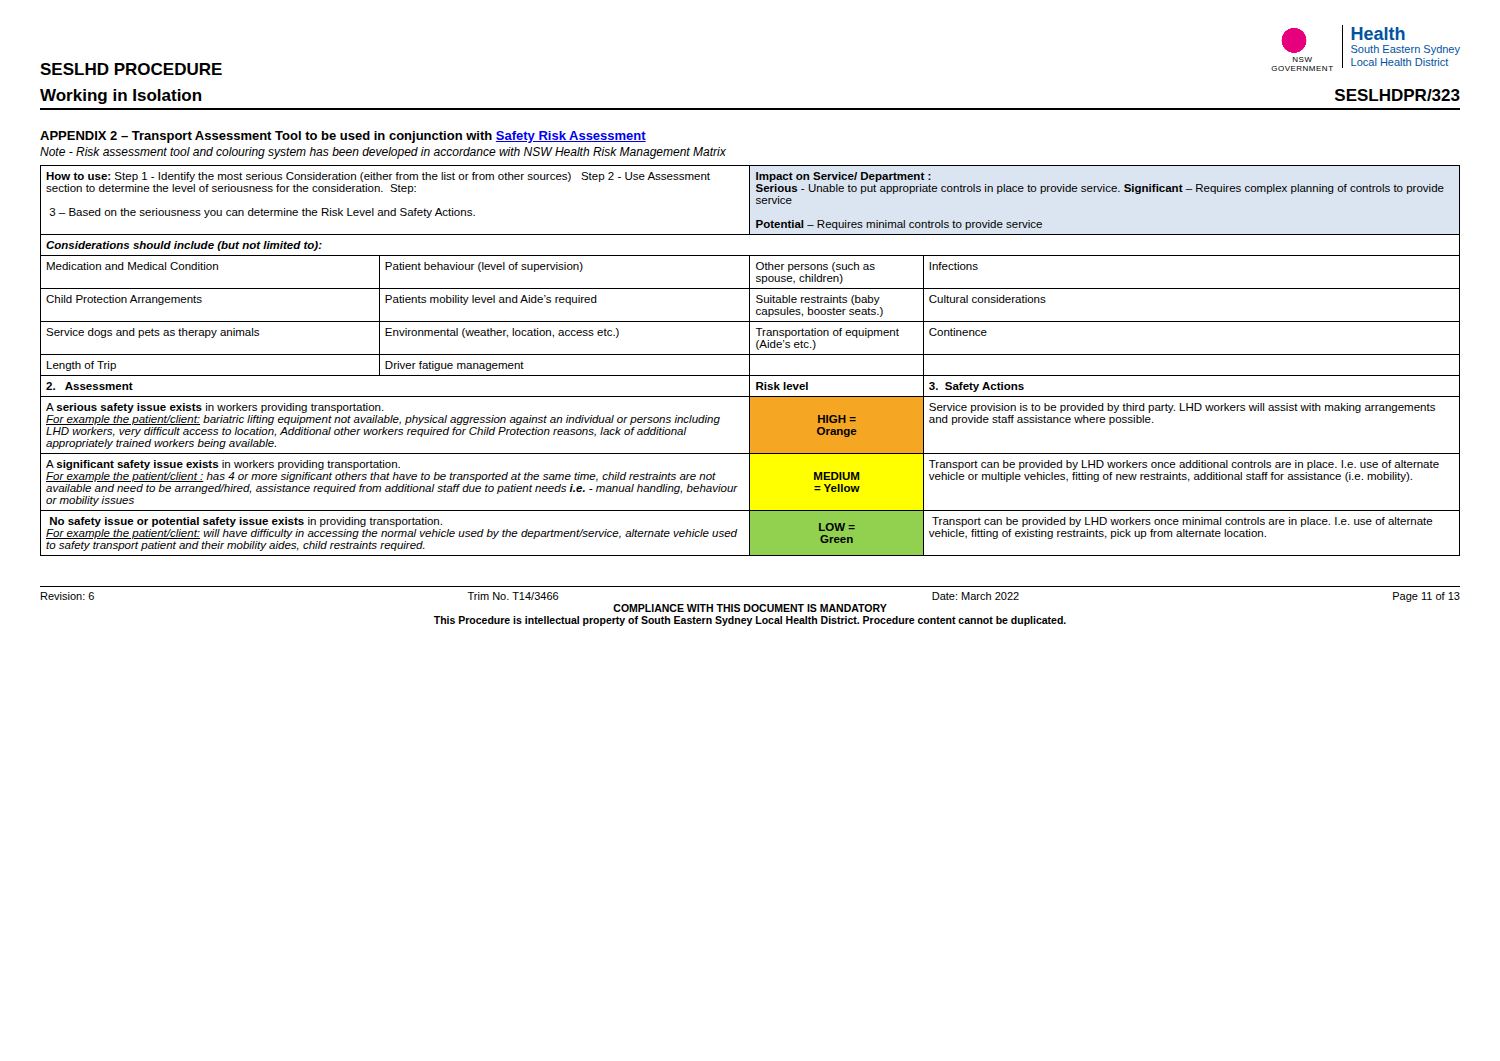SESLHD PROCEDURE
NSW
GOVERNMENT
Health
South Eastern Sydney
Local Health District
Working in Isolation SESLHDPR/323
APPENDIX 2 – Transport Assessment Tool to be used in conjunction with Safety Risk Assessment
Note - Risk assessment tool and colouring system has been developed in accordance with NSW Health Risk Management Matrix
| How to use: Step 1 - Identify the most serious Consideration (either from the list or from other sources) Step 2 - Use Assessment section to determine the level of seriousness for the consideration. Step: 3 – Based on the seriousness you can determine the Risk Level and Safety Actions. | Impact on Service/ Department : Serious - Unable to put appropriate controls in place to provide service. Significant – Requires complex planning of controls to provide service Potential – Requires minimal controls to provide service |
| Considerations should include (but not limited to): |
| Medication and Medical Condition | Patient behaviour (level of supervision) | Other persons (such as spouse, children) | Infections |
| Child Protection Arrangements | Patients mobility level and Aide’s required | Suitable restraints (baby capsules, booster seats.) | Cultural considerations |
| Service dogs and pets as therapy animals | Environmental (weather, location, access etc.) | Transportation of equipment (Aide’s etc.) | Continence |
| Length of Trip | Driver fatigue management | | |
| 2. Assessment | Risk level | 3. Safety Actions |
| A serious safety issue exists in workers providing transportation. For example the patient/client: bariatric lifting equipment not available, physical aggression against an individual or persons including LHD workers, very difficult access to location, Additional other workers required for Child Protection reasons, lack of additional appropriately trained workers being available. | HIGH = Orange | Service provision is to be provided by third party. LHD workers will assist with making arrangements and provide staff assistance where possible. |
| A significant safety issue exists in workers providing transportation. For example the patient/client : has 4 or more significant others that have to be transported at the same time, child restraints are not available and need to be arranged/hired, assistance required from additional staff due to patient needs i.e. - manual handling, behaviour or mobility issues | MEDIUM = Yellow | Transport can be provided by LHD workers once additional controls are in place. I.e. use of alternate vehicle or multiple vehicles, fitting of new restraints, additional staff for assistance (i.e. mobility). |
| No safety issue or potential safety issue exists in providing transportation. For example the patient/client: will have difficulty in accessing the normal vehicle used by the department/service, alternate vehicle used to safety transport patient and their mobility aides, child restraints required. | LOW = Green | Transport can be provided by LHD workers once minimal controls are in place. I.e. use of alternate vehicle, fitting of existing restraints, pick up from alternate location. |
Revision: 6 Trim No. T14/3466 Date: March 2022 Page 11 of 13
COMPLIANCE WITH THIS DOCUMENT IS MANDATORY
This Procedure is intellectual property of South Eastern Sydney Local Health District. Procedure content cannot be duplicated.